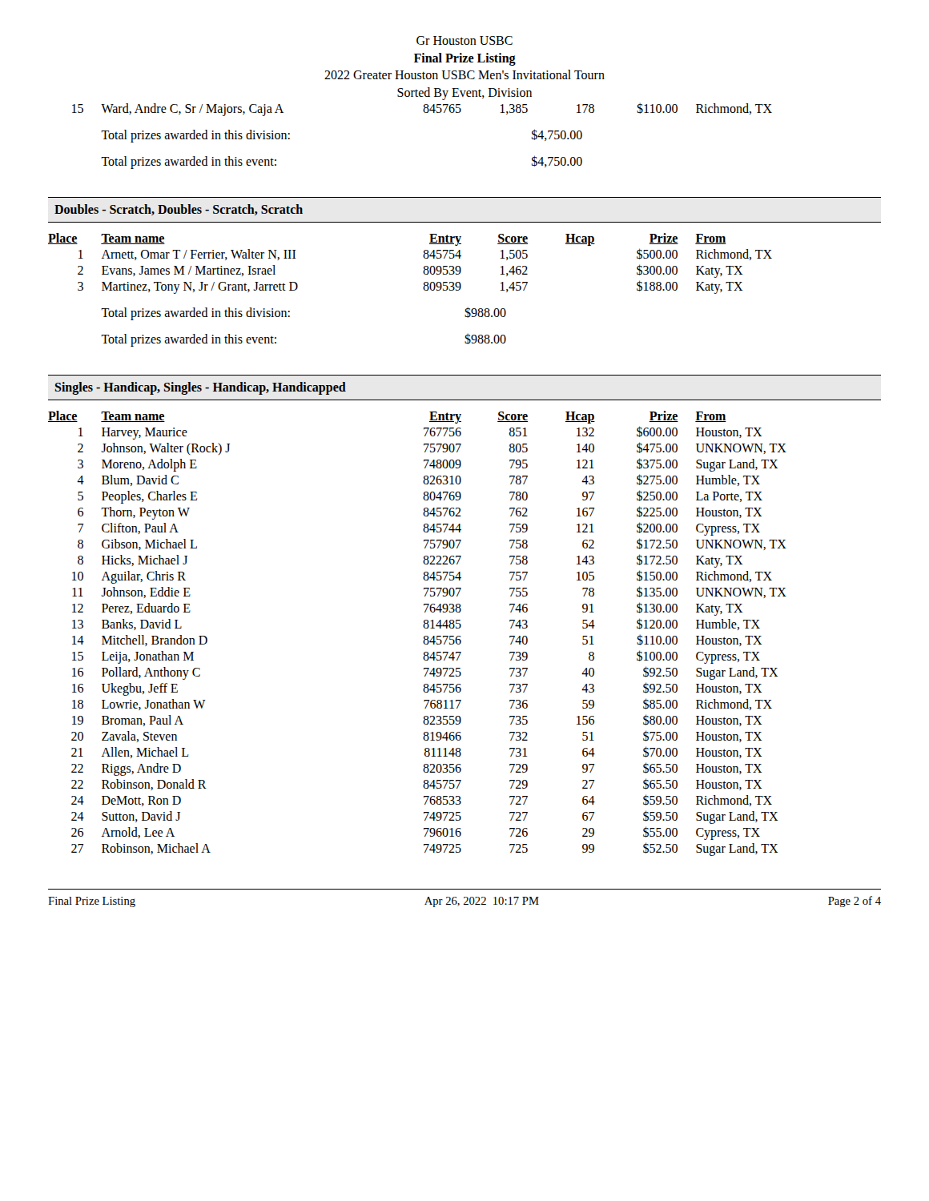Gr Houston USBC
Final Prize Listing
2022 Greater Houston USBC Men's Invitational Tourn
Sorted By Event, Division
| 15 | Ward, Andre C, Sr / Majors, Caja A | 845765 | 1,385 | 178 | $110.00 | Richmond, TX |
| | Total prizes awarded in this division: | | $4,750.00 | | |
| | Total prizes awarded in this event: | | $4,750.00 | | |
Doubles - Scratch, Doubles - Scratch, Scratch
| Place | Team name | Entry | Score | Hcap | Prize | From |
| --- | --- | --- | --- | --- | --- | --- |
| 1 | Arnett, Omar T / Ferrier, Walter N, III | 845754 | 1,505 | | $500.00 | Richmond, TX |
| 2 | Evans, James M / Martinez, Israel | 809539 | 1,462 | | $300.00 | Katy, TX |
| 3 | Martinez, Tony N, Jr / Grant, Jarrett D | 809539 | 1,457 | | $188.00 | Katy, TX |
| | Total prizes awarded in this division: | $988.00 | | | |
| | Total prizes awarded in this event: | $988.00 | | | |
Singles - Handicap, Singles - Handicap, Handicapped
| Place | Team name | Entry | Score | Hcap | Prize | From |
| --- | --- | --- | --- | --- | --- | --- |
| 1 | Harvey, Maurice | 767756 | 851 | 132 | $600.00 | Houston, TX |
| 2 | Johnson, Walter (Rock) J | 757907 | 805 | 140 | $475.00 | UNKNOWN, TX |
| 3 | Moreno, Adolph E | 748009 | 795 | 121 | $375.00 | Sugar Land, TX |
| 4 | Blum, David C | 826310 | 787 | 43 | $275.00 | Humble, TX |
| 5 | Peoples, Charles E | 804769 | 780 | 97 | $250.00 | La Porte, TX |
| 6 | Thorn, Peyton W | 845762 | 762 | 167 | $225.00 | Houston, TX |
| 7 | Clifton, Paul A | 845744 | 759 | 121 | $200.00 | Cypress, TX |
| 8 | Gibson, Michael L | 757907 | 758 | 62 | $172.50 | UNKNOWN, TX |
| 8 | Hicks, Michael J | 822267 | 758 | 143 | $172.50 | Katy, TX |
| 10 | Aguilar, Chris R | 845754 | 757 | 105 | $150.00 | Richmond, TX |
| 11 | Johnson, Eddie E | 757907 | 755 | 78 | $135.00 | UNKNOWN, TX |
| 12 | Perez, Eduardo E | 764938 | 746 | 91 | $130.00 | Katy, TX |
| 13 | Banks, David L | 814485 | 743 | 54 | $120.00 | Humble, TX |
| 14 | Mitchell, Brandon D | 845756 | 740 | 51 | $110.00 | Houston, TX |
| 15 | Leija, Jonathan M | 845747 | 739 | 8 | $100.00 | Cypress, TX |
| 16 | Pollard, Anthony C | 749725 | 737 | 40 | $92.50 | Sugar Land, TX |
| 16 | Ukegbu, Jeff E | 845756 | 737 | 43 | $92.50 | Houston, TX |
| 18 | Lowrie, Jonathan W | 768117 | 736 | 59 | $85.00 | Richmond, TX |
| 19 | Broman, Paul A | 823559 | 735 | 156 | $80.00 | Houston, TX |
| 20 | Zavala, Steven | 819466 | 732 | 51 | $75.00 | Houston, TX |
| 21 | Allen, Michael L | 811148 | 731 | 64 | $70.00 | Houston, TX |
| 22 | Riggs, Andre D | 820356 | 729 | 97 | $65.50 | Houston, TX |
| 22 | Robinson, Donald R | 845757 | 729 | 27 | $65.50 | Houston, TX |
| 24 | DeMott, Ron D | 768533 | 727 | 64 | $59.50 | Richmond, TX |
| 24 | Sutton, David J | 749725 | 727 | 67 | $59.50 | Sugar Land, TX |
| 26 | Arnold, Lee A | 796016 | 726 | 29 | $55.00 | Cypress, TX |
| 27 | Robinson, Michael A | 749725 | 725 | 99 | $52.50 | Sugar Land, TX |
Final Prize Listing
Apr 26, 2022 10:17 PM
Page 2 of 4